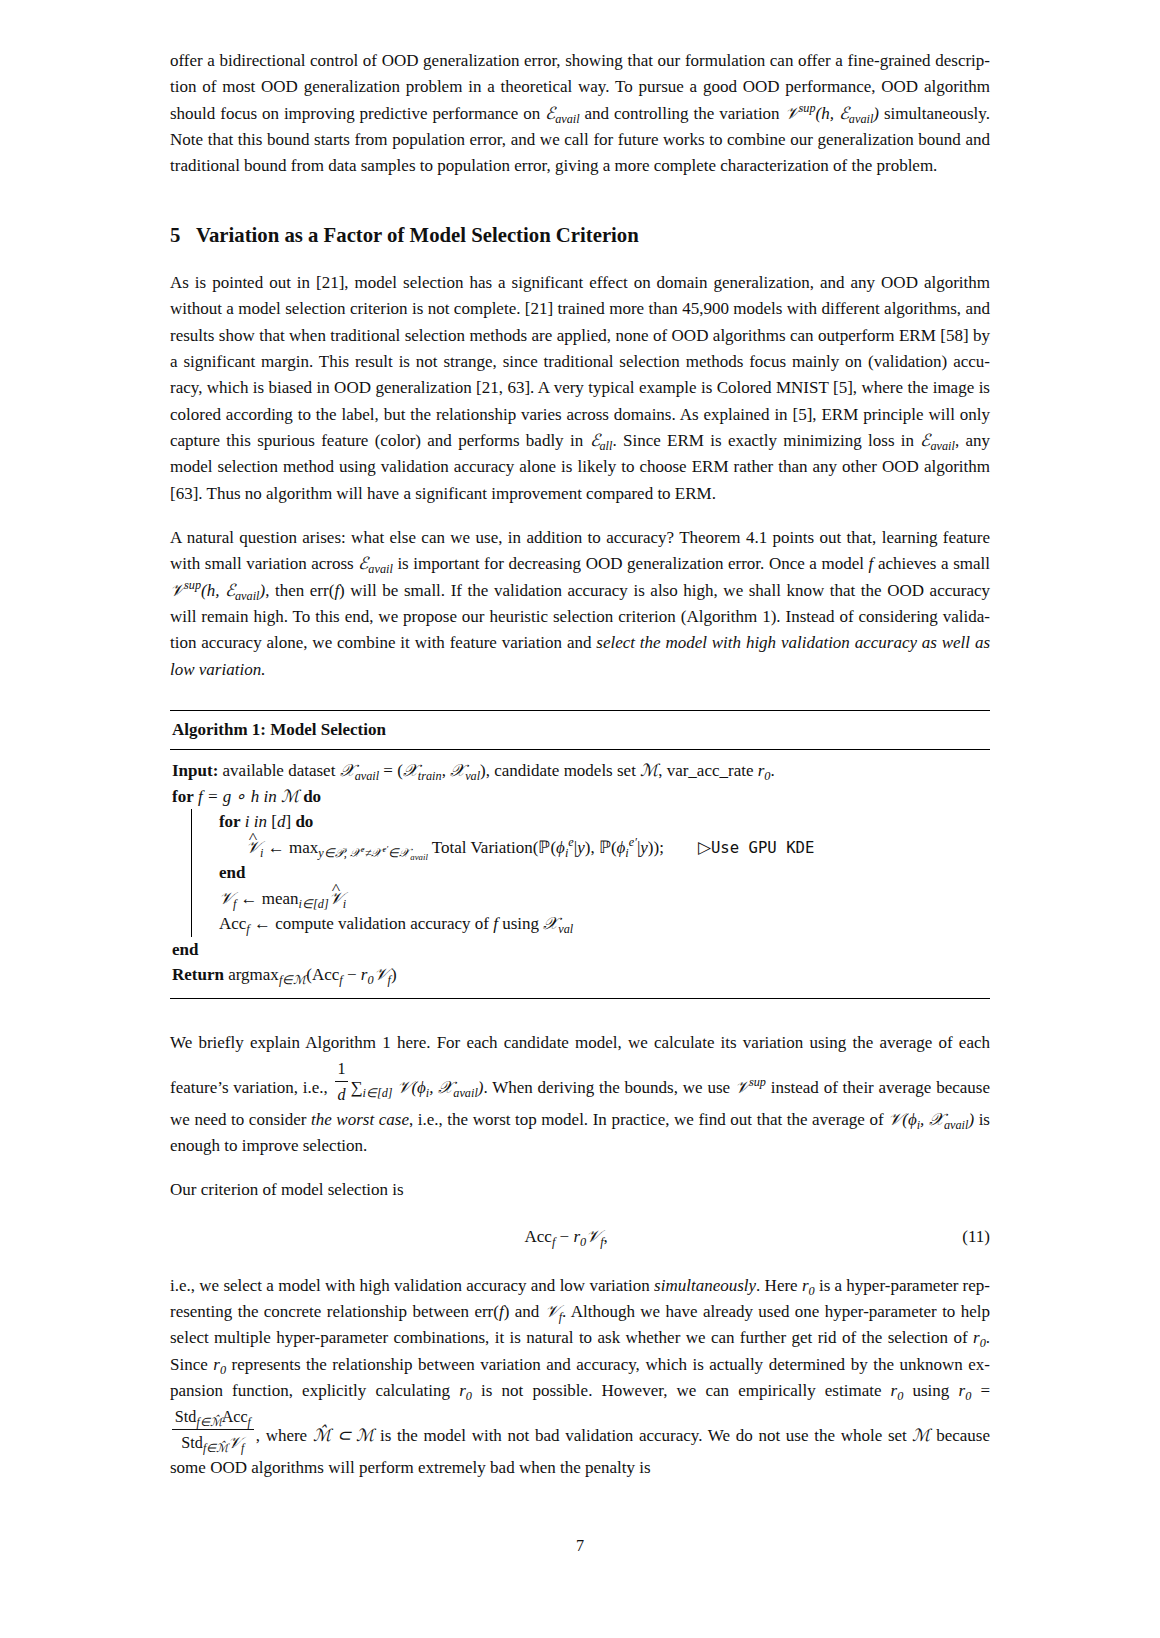offer a bidirectional control of OOD generalization error, showing that our formulation can offer a fine-grained description of most OOD generalization problem in a theoretical way. To pursue a good OOD performance, OOD algorithm should focus on improving predictive performance on ℰavail and controlling the variation 𝒱sup(h, ℰavail) simultaneously. Note that this bound starts from population error, and we call for future works to combine our generalization bound and traditional bound from data samples to population error, giving a more complete characterization of the problem.
5 Variation as a Factor of Model Selection Criterion
As is pointed out in [21], model selection has a significant effect on domain generalization, and any OOD algorithm without a model selection criterion is not complete. [21] trained more than 45,900 models with different algorithms, and results show that when traditional selection methods are applied, none of OOD algorithms can outperform ERM [58] by a significant margin. This result is not strange, since traditional selection methods focus mainly on (validation) accuracy, which is biased in OOD generalization [21, 63]. A very typical example is Colored MNIST [5], where the image is colored according to the label, but the relationship varies across domains. As explained in [5], ERM principle will only capture this spurious feature (color) and performs badly in ℰall. Since ERM is exactly minimizing loss in ℰavail, any model selection method using validation accuracy alone is likely to choose ERM rather than any other OOD algorithm [63]. Thus no algorithm will have a significant improvement compared to ERM.
A natural question arises: what else can we use, in addition to accuracy? Theorem 4.1 points out that, learning feature with small variation across ℰavail is important for decreasing OOD generalization error. Once a model f achieves a small 𝒱sup(h, ℰavail), then err(f) will be small. If the validation accuracy is also high, we shall know that the OOD accuracy will remain high. To this end, we propose our heuristic selection criterion (Algorithm 1). Instead of considering validation accuracy alone, we combine it with feature variation and select the model with high validation accuracy as well as low variation.
Algorithm 1: Model Selection
Input: available dataset 𝒳avail = (𝒳train, 𝒳val), candidate models set ℳ, var_acc_rate r0. for f = g ∘ h in ℳ do for i in [d] do 𝒱i ← maxy∈𝒫, 𝒳e≠𝒳e′∈𝒳avail Total Variation(ℙ(ϕie|y), ℙ(ϕie′|y)); ▷Use GPU KDE end 𝒱f ← meani∈[d]𝒱i Accf ← compute validation accuracy of f using 𝒳val end Return argmaxf∈ℳ(Accf − r0𝒱f)
We briefly explain Algorithm 1 here. For each candidate model, we calculate its variation using the average of each feature’s variation, i.e., 1 d∑i∈[d] 𝒱(ϕi, 𝒳avail). When deriving the bounds, we use 𝒱sup instead of their average because we need to consider the worst case, i.e., the worst top model. In practice, we find out that the average of 𝒱(ϕi, 𝒳avail) is enough to improve selection.
Our criterion of model selection is
Accf − r0𝒱f,
(11)
i.e., we select a model with high validation accuracy and low variation simultaneously. Here r0 is a hyper-parameter representing the concrete relationship between err(f) and 𝒱f. Although we have already used one hyper-parameter to help select multiple hyper-parameter combinations, it is natural to ask whether we can further get rid of the selection of r0. Since r0 represents the relationship between variation and accuracy, which is actually determined by the unknown expansion function, explicitly calculating r0 is not possible. However, we can empirically estimate r0 using r0 = Stdf∈ℳ̂Accf Stdf∈ℳ̂𝒱f, where ℳ̂ ⊂ ℳ is the model with not bad validation accuracy. We do not use the whole set ℳ because some OOD algorithms will perform extremely bad when the penalty is
7